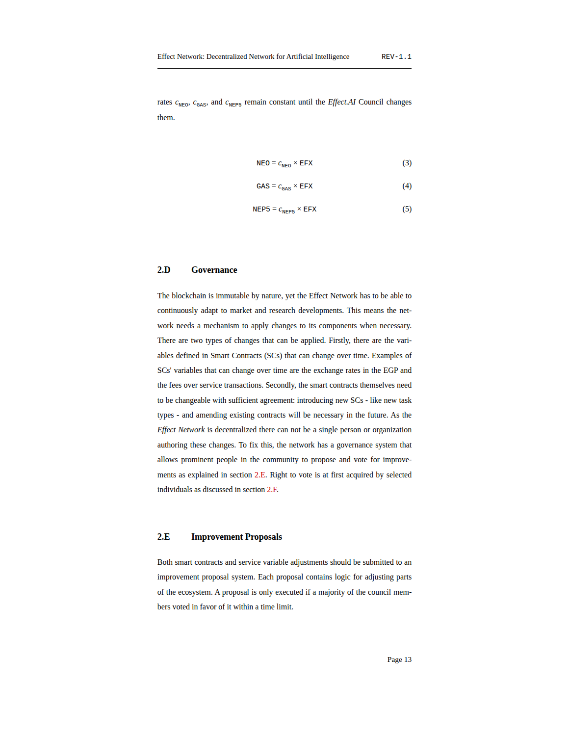Effect Network: Decentralized Network for Artificial Intelligence REV-1.1
rates cNEO, cGAS, and cNEP5 remain constant until the Effect.AI Council changes them.
NEO = cNEO × EFX
(3)
GAS = cGAS × EFX
(4)
NEP5 = cNEP5 × EFX
(5)
2.DGovernance
The blockchain is immutable by nature, yet the Effect Network has to be able to continuously adapt to market and research developments. This means the network needs a mechanism to apply changes to its components when necessary. There are two types of changes that can be applied. Firstly, there are the variables defined in Smart Contracts (SCs) that can change over time. Examples of SCs' variables that can change over time are the exchange rates in the EGP and the fees over service transactions. Secondly, the smart contracts themselves need to be changeable with sufficient agreement: introducing new SCs - like new task types - and amending existing contracts will be necessary in the future. As the Effect Network is decentralized there can not be a single person or organization authoring these changes. To fix this, the network has a governance system that allows prominent people in the community to propose and vote for improvements as explained in section 2.E. Right to vote is at first acquired by selected individuals as discussed in section 2.F.
2.EImprovement Proposals
Both smart contracts and service variable adjustments should be submitted to an improvement proposal system. Each proposal contains logic for adjusting parts of the ecosystem. A proposal is only executed if a majority of the council members voted in favor of it within a time limit.
Page 13